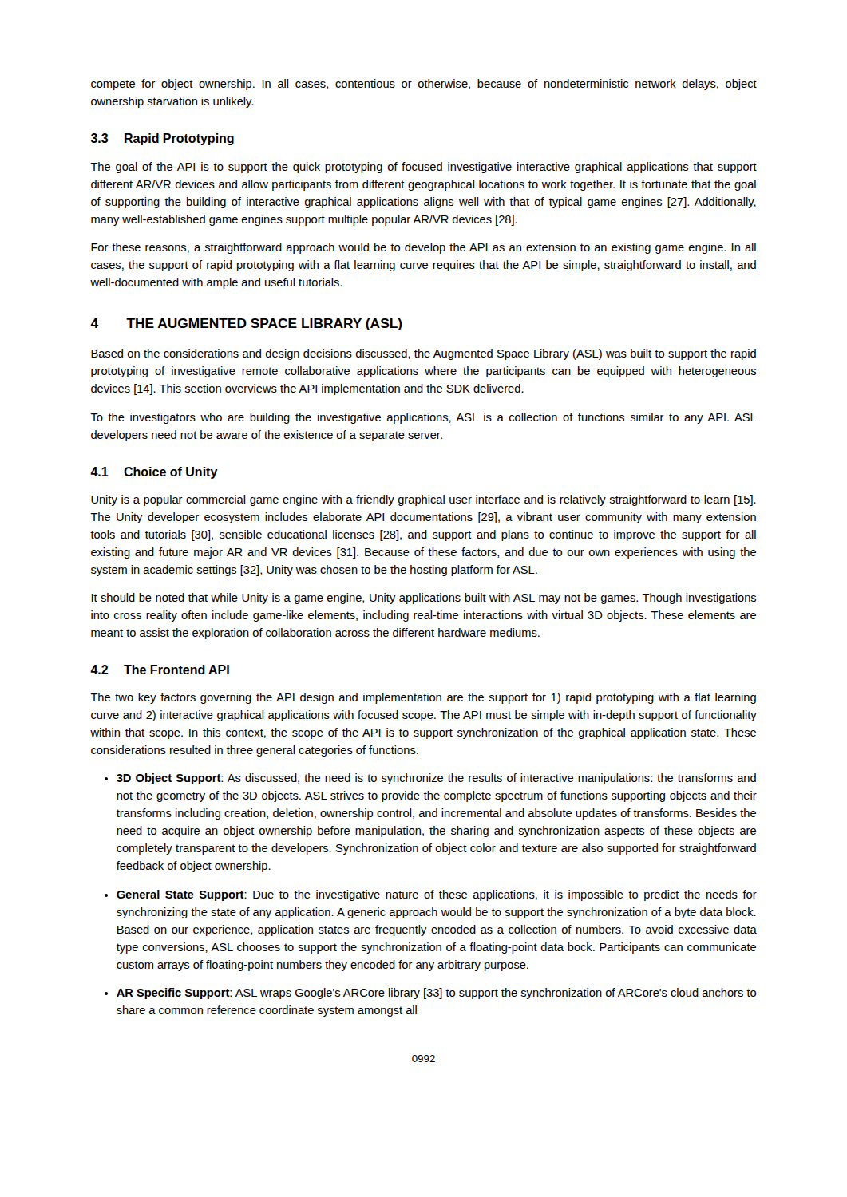compete for object ownership. In all cases, contentious or otherwise, because of nondeterministic network delays, object ownership starvation is unlikely.
3.3 Rapid Prototyping
The goal of the API is to support the quick prototyping of focused investigative interactive graphical applications that support different AR/VR devices and allow participants from different geographical locations to work together. It is fortunate that the goal of supporting the building of interactive graphical applications aligns well with that of typical game engines [27]. Additionally, many well-established game engines support multiple popular AR/VR devices [28].
For these reasons, a straightforward approach would be to develop the API as an extension to an existing game engine. In all cases, the support of rapid prototyping with a flat learning curve requires that the API be simple, straightforward to install, and well-documented with ample and useful tutorials.
4 THE AUGMENTED SPACE LIBRARY (ASL)
Based on the considerations and design decisions discussed, the Augmented Space Library (ASL) was built to support the rapid prototyping of investigative remote collaborative applications where the participants can be equipped with heterogeneous devices [14]. This section overviews the API implementation and the SDK delivered.
To the investigators who are building the investigative applications, ASL is a collection of functions similar to any API. ASL developers need not be aware of the existence of a separate server.
4.1 Choice of Unity
Unity is a popular commercial game engine with a friendly graphical user interface and is relatively straightforward to learn [15]. The Unity developer ecosystem includes elaborate API documentations [29], a vibrant user community with many extension tools and tutorials [30], sensible educational licenses [28], and support and plans to continue to improve the support for all existing and future major AR and VR devices [31]. Because of these factors, and due to our own experiences with using the system in academic settings [32], Unity was chosen to be the hosting platform for ASL.
It should be noted that while Unity is a game engine, Unity applications built with ASL may not be games. Though investigations into cross reality often include game-like elements, including real-time interactions with virtual 3D objects. These elements are meant to assist the exploration of collaboration across the different hardware mediums.
4.2 The Frontend API
The two key factors governing the API design and implementation are the support for 1) rapid prototyping with a flat learning curve and 2) interactive graphical applications with focused scope. The API must be simple with in-depth support of functionality within that scope. In this context, the scope of the API is to support synchronization of the graphical application state. These considerations resulted in three general categories of functions.
3D Object Support: As discussed, the need is to synchronize the results of interactive manipulations: the transforms and not the geometry of the 3D objects. ASL strives to provide the complete spectrum of functions supporting objects and their transforms including creation, deletion, ownership control, and incremental and absolute updates of transforms. Besides the need to acquire an object ownership before manipulation, the sharing and synchronization aspects of these objects are completely transparent to the developers. Synchronization of object color and texture are also supported for straightforward feedback of object ownership.
General State Support: Due to the investigative nature of these applications, it is impossible to predict the needs for synchronizing the state of any application. A generic approach would be to support the synchronization of a byte data block. Based on our experience, application states are frequently encoded as a collection of numbers. To avoid excessive data type conversions, ASL chooses to support the synchronization of a floating-point data bock. Participants can communicate custom arrays of floating-point numbers they encoded for any arbitrary purpose.
AR Specific Support: ASL wraps Google's ARCore library [33] to support the synchronization of ARCore's cloud anchors to share a common reference coordinate system amongst all
0992